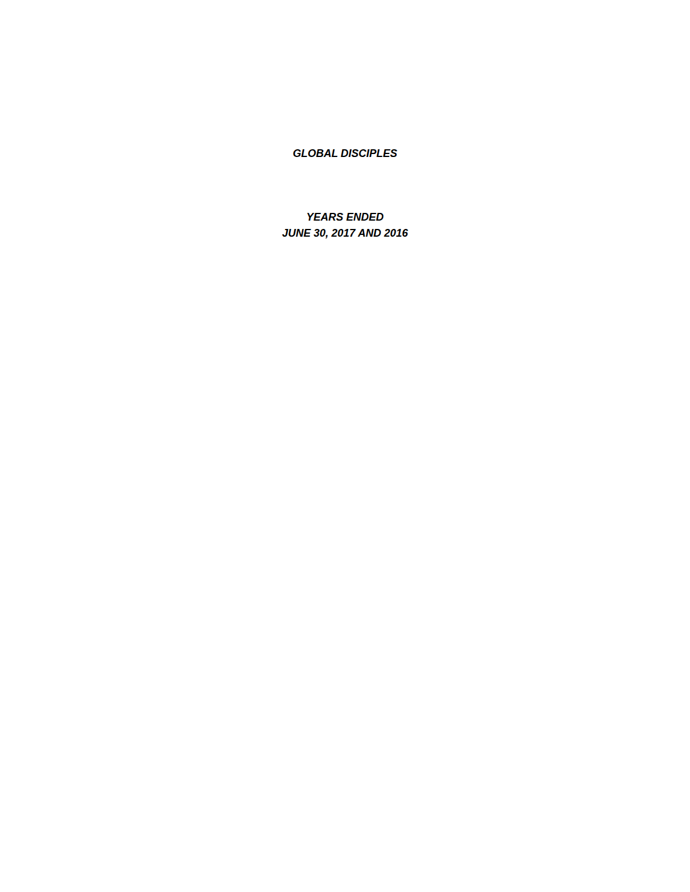GLOBAL DISCIPLES
YEARS ENDED
JUNE 30, 2017 AND 2016